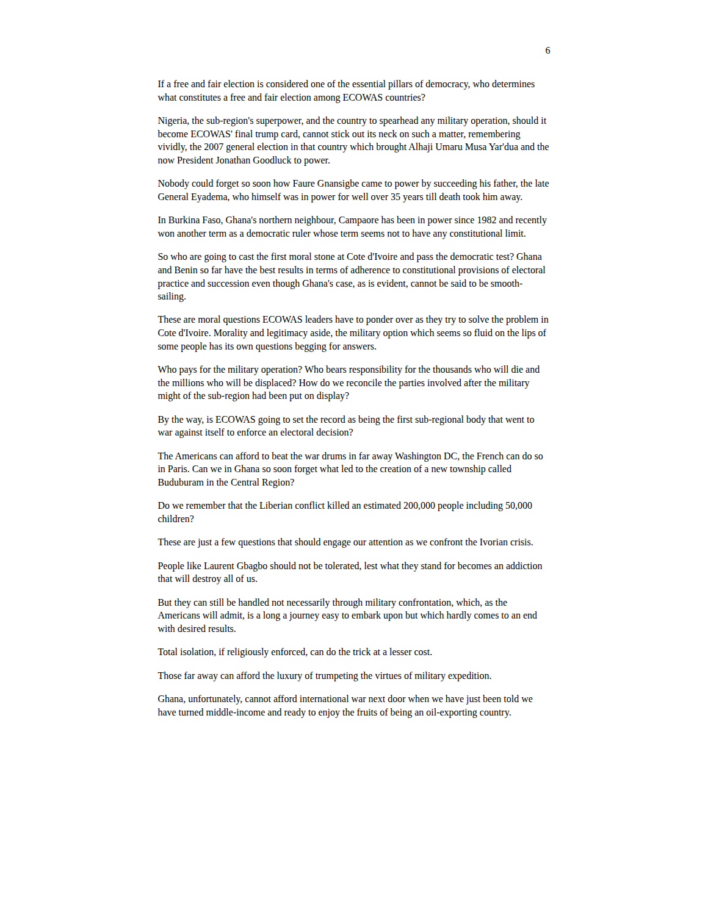6
If a free and fair election is considered one of the essential pillars of democracy, who determines what constitutes a free and fair election among ECOWAS countries?
Nigeria, the sub-region's superpower, and the country to spearhead any military operation, should it become ECOWAS' final trump card, cannot stick out its neck on such a matter, remembering vividly, the 2007 general election in that country which brought Alhaji Umaru Musa Yar'dua and the now President Jonathan Goodluck to power.
Nobody could forget so soon how Faure Gnansigbe came to power by succeeding his father, the late General Eyadema, who himself was in power for well over 35 years till death took him away.
In Burkina Faso, Ghana's northern neighbour, Campaore has been in power since 1982 and recently won another term as a democratic ruler whose term seems not to have any constitutional limit.
So who are going to cast the first moral stone at Cote d'Ivoire and pass the democratic test? Ghana and Benin so far have the best results in terms of adherence to constitutional provisions of electoral practice and succession even though Ghana's case, as is evident, cannot be said to be smooth-sailing.
These are moral questions ECOWAS leaders have to ponder over as they try to solve the problem in Cote d'Ivoire. Morality and legitimacy aside, the military option which seems so fluid on the lips of some people has its own questions begging for answers.
Who pays for the military operation? Who bears responsibility for the thousands who will die and the millions who will be displaced? How do we reconcile the parties involved after the military might of the sub-region had been put on display?
By the way, is ECOWAS going to set the record as being the first sub-regional body that went to war against itself to enforce an electoral decision?
The Americans can afford to beat the war drums in far away Washington DC, the French can do so in Paris. Can we in Ghana so soon forget what led to the creation of a new township called Buduburam in the Central Region?
Do we remember that the Liberian conflict killed an estimated 200,000 people including 50,000 children?
These are just a few questions that should engage our attention as we confront the Ivorian crisis.
People like Laurent Gbagbo should not be tolerated, lest what they stand for becomes an addiction that will destroy all of us.
But they can still be handled not necessarily through military confrontation, which, as the Americans will admit, is a long a journey easy to embark upon but which hardly comes to an end with desired results.
Total isolation, if religiously enforced, can do the trick at a lesser cost.
Those far away can afford the luxury of trumpeting the virtues of military expedition.
Ghana, unfortunately, cannot afford international war next door when we have just been told we have turned middle-income and ready to enjoy the fruits of being an oil-exporting country.